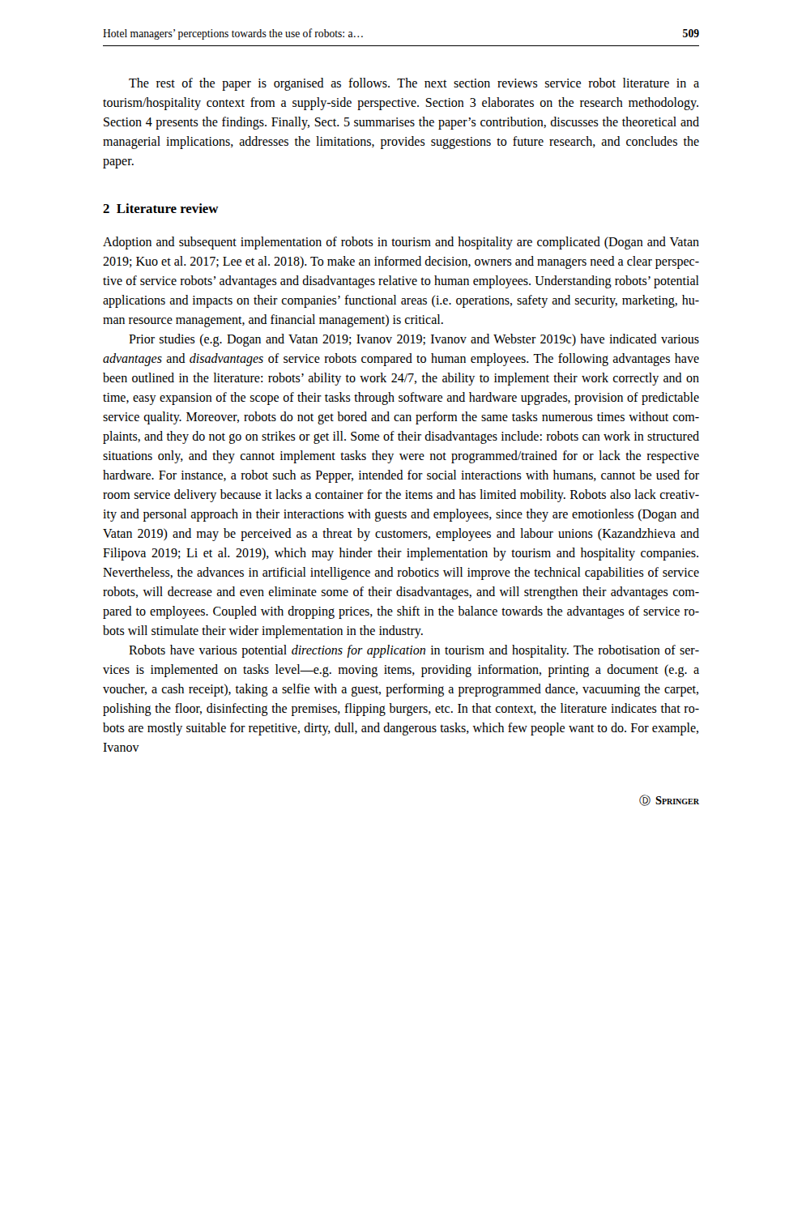Hotel managers’ perceptions towards the use of robots: a… 509
The rest of the paper is organised as follows. The next section reviews service robot literature in a tourism/hospitality context from a supply-side perspective. Section 3 elaborates on the research methodology. Section 4 presents the findings. Finally, Sect. 5 summarises the paper’s contribution, discusses the theoretical and managerial implications, addresses the limitations, provides suggestions to future research, and concludes the paper.
2 Literature review
Adoption and subsequent implementation of robots in tourism and hospitality are complicated (Dogan and Vatan 2019; Kuo et al. 2017; Lee et al. 2018). To make an informed decision, owners and managers need a clear perspective of service robots’ advantages and disadvantages relative to human employees. Understanding robots’ potential applications and impacts on their companies’ functional areas (i.e. operations, safety and security, marketing, human resource management, and financial management) is critical.
Prior studies (e.g. Dogan and Vatan 2019; Ivanov 2019; Ivanov and Webster 2019c) have indicated various advantages and disadvantages of service robots compared to human employees. The following advantages have been outlined in the literature: robots’ ability to work 24/7, the ability to implement their work correctly and on time, easy expansion of the scope of their tasks through software and hardware upgrades, provision of predictable service quality. Moreover, robots do not get bored and can perform the same tasks numerous times without complaints, and they do not go on strikes or get ill. Some of their disadvantages include: robots can work in structured situations only, and they cannot implement tasks they were not programmed/trained for or lack the respective hardware. For instance, a robot such as Pepper, intended for social interactions with humans, cannot be used for room service delivery because it lacks a container for the items and has limited mobility. Robots also lack creativity and personal approach in their interactions with guests and employees, since they are emotionless (Dogan and Vatan 2019) and may be perceived as a threat by customers, employees and labour unions (Kazandzhieva and Filipova 2019; Li et al. 2019), which may hinder their implementation by tourism and hospitality companies. Nevertheless, the advances in artificial intelligence and robotics will improve the technical capabilities of service robots, will decrease and even eliminate some of their disadvantages, and will strengthen their advantages compared to employees. Coupled with dropping prices, the shift in the balance towards the advantages of service robots will stimulate their wider implementation in the industry.
Robots have various potential directions for application in tourism and hospitality. The robotisation of services is implemented on tasks level—e.g. moving items, providing information, printing a document (e.g. a voucher, a cash receipt), taking a selfie with a guest, performing a preprogrammed dance, vacuuming the carpet, polishing the floor, disinfecting the premises, flipping burgers, etc. In that context, the literature indicates that robots are mostly suitable for repetitive, dirty, dull, and dangerous tasks, which few people want to do. For example, Ivanov
Ⓓ Springer